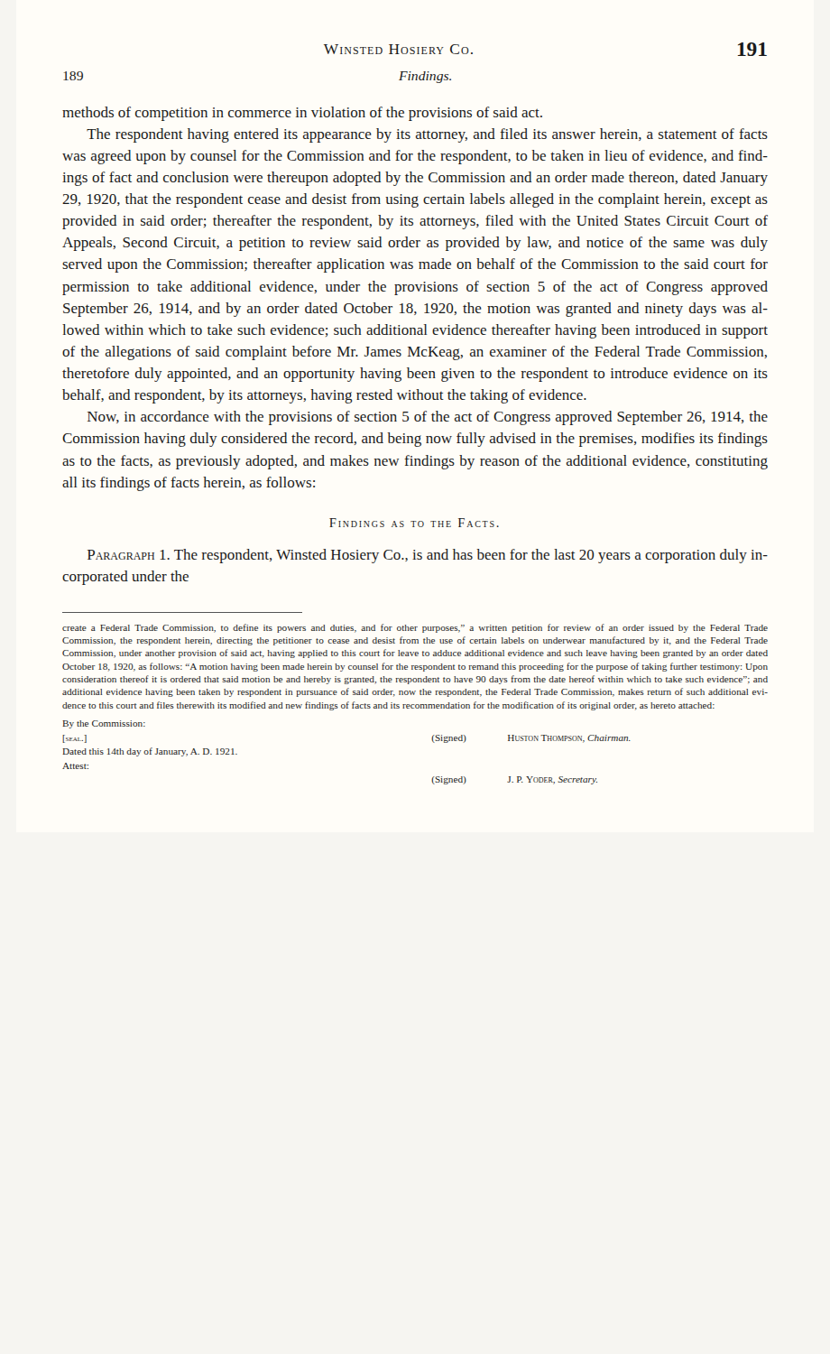191 Winsted Hosiery Co.
189
Findings.
methods of competition in commerce in violation of the provisions of said act.
The respondent having entered its appearance by its attorney, and filed its answer herein, a statement of facts was agreed upon by counsel for the Commission and for the respondent, to be taken in lieu of evidence, and findings of fact and conclusion were thereupon adopted by the Commission and an order made thereon, dated January 29, 1920, that the respondent cease and desist from using certain labels alleged in the complaint herein, except as provided in said order; thereafter the respondent, by its attorneys, filed with the United States Circuit Court of Appeals, Second Circuit, a petition to review said order as provided by law, and notice of the same was duly served upon the Commission; thereafter application was made on behalf of the Commission to the said court for permission to take additional evidence, under the provisions of section 5 of the act of Congress approved September 26, 1914, and by an order dated October 18, 1920, the motion was granted and ninety days was allowed within which to take such evidence; such additional evidence thereafter having been introduced in support of the allegations of said complaint before Mr. James McKeag, an examiner of the Federal Trade Commission, theretofore duly appointed, and an opportunity having been given to the respondent to introduce evidence on its behalf, and respondent, by its attorneys, having rested without the taking of evidence.
Now, in accordance with the provisions of section 5 of the act of Congress approved September 26, 1914, the Commission having duly considered the record, and being now fully advised in the premises, modifies its findings as to the facts, as previously adopted, and makes new findings by reason of the additional evidence, constituting all its findings of facts herein, as follows:
Findings as to the Facts.
Paragraph 1. The respondent, Winsted Hosiery Co., is and has been for the last 20 years a corporation duly incorporated under the
create a Federal Trade Commission, to define its powers and duties, and for other purposes,” a written petition for review of an order issued by the Federal Trade Commission, the respondent herein, directing the petitioner to cease and desist from the use of certain labels on underwear manufactured by it, and the Federal Trade Commission, under another provision of said act, having applied to this court for leave to adduce additional evidence and such leave having been granted by an order dated October 18, 1920, as follows: “A motion having been made herein by counsel for the respondent to remand this proceeding for the purpose of taking further testimony: Upon consideration thereof it is ordered that said motion be and hereby is granted, the respondent to have 90 days from the date hereof within which to take such evidence”; and additional evidence having been taken by respondent in pursuance of said order, now the respondent, the Federal Trade Commission, makes return of such additional evidence to this court and files therewith its modified and new findings of facts and its recommendation for the modification of its original order, as hereto attached:
| By the Commission: | | |
| [ seal .] | (Signed) | Huston Thompson , Chairman. |
| Dated this 14th day of January, A. D. 1921. | | |
| Attest: | | |
| | (Signed) | J. P. Yoder , Secretary. |